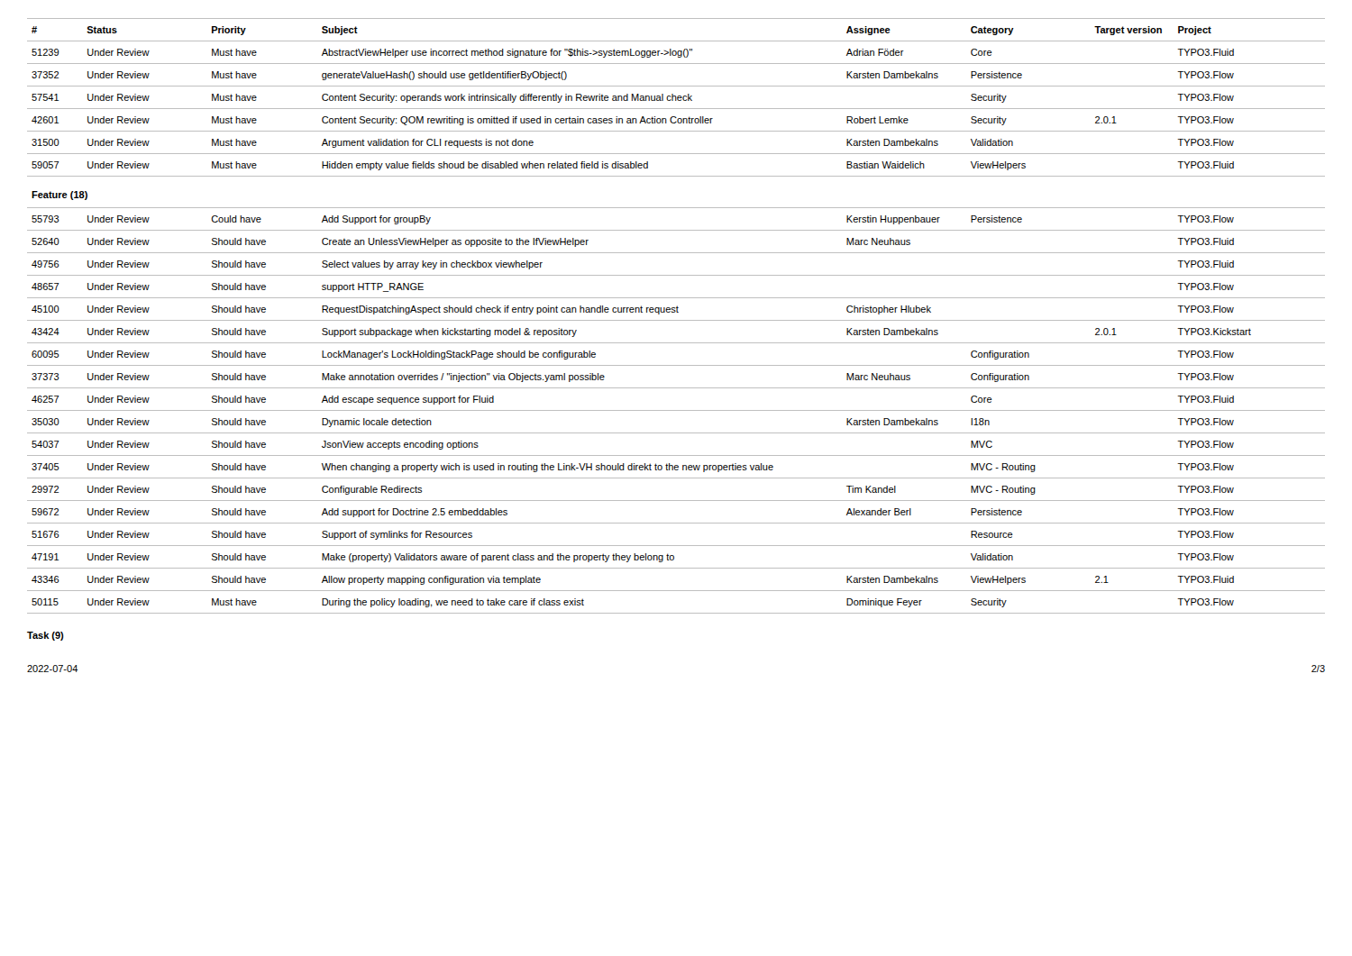| # | Status | Priority | Subject | Assignee | Category | Target version | Project |
| --- | --- | --- | --- | --- | --- | --- | --- |
| 51239 | Under Review | Must have | AbstractViewHelper use incorrect method signature for "$this->systemLogger->log()" | Adrian Föder | Core | | TYPO3.Fluid |
| 37352 | Under Review | Must have | generateValueHash() should use getIdentifierByObject() | Karsten Dambekalns | Persistence | | TYPO3.Flow |
| 57541 | Under Review | Must have | Content Security: operands work intrinsically differently in Rewrite and Manual check | | Security | | TYPO3.Flow |
| 42601 | Under Review | Must have | Content Security: QOM rewriting is omitted if used in certain cases in an Action Controller | Robert Lemke | Security | 2.0.1 | TYPO3.Flow |
| 31500 | Under Review | Must have | Argument validation for CLI requests is not done | Karsten Dambekalns | Validation | | TYPO3.Flow |
| 59057 | Under Review | Must have | Hidden empty value fields shoud be disabled when related field is disabled | Bastian Waidelich | ViewHelpers | | TYPO3.Fluid |
| Feature (18) |
| 55793 | Under Review | Could have | Add Support for groupBy | Kerstin Huppenbauer | Persistence | | TYPO3.Flow |
| 52640 | Under Review | Should have | Create an UnlessViewHelper as opposite to the IfViewHelper | Marc Neuhaus | | | TYPO3.Fluid |
| 49756 | Under Review | Should have | Select values by array key in checkbox viewhelper | | | | TYPO3.Fluid |
| 48657 | Under Review | Should have | support HTTP_RANGE | | | | TYPO3.Flow |
| 45100 | Under Review | Should have | RequestDispatchingAspect should check if entry point can handle current request | Christopher Hlubek | | | TYPO3.Flow |
| 43424 | Under Review | Should have | Support subpackage when kickstarting model & repository | Karsten Dambekalns | | 2.0.1 | TYPO3.Kickstart |
| 60095 | Under Review | Should have | LockManager's LockHoldingStackPage should be configurable | | Configuration | | TYPO3.Flow |
| 37373 | Under Review | Should have | Make annotation overrides / "injection" via Objects.yaml possible | Marc Neuhaus | Configuration | | TYPO3.Flow |
| 46257 | Under Review | Should have | Add escape sequence support for Fluid | | Core | | TYPO3.Fluid |
| 35030 | Under Review | Should have | Dynamic locale detection | Karsten Dambekalns | I18n | | TYPO3.Flow |
| 54037 | Under Review | Should have | JsonView accepts encoding options | | MVC | | TYPO3.Flow |
| 37405 | Under Review | Should have | When changing a property wich is used in routing the Link-VH should direkt to the new properties value | | MVC - Routing | | TYPO3.Flow |
| 29972 | Under Review | Should have | Configurable Redirects | Tim Kandel | MVC - Routing | | TYPO3.Flow |
| 59672 | Under Review | Should have | Add support for Doctrine 2.5 embeddables | Alexander Berl | Persistence | | TYPO3.Flow |
| 51676 | Under Review | Should have | Support of symlinks for Resources | | Resource | | TYPO3.Flow |
| 47191 | Under Review | Should have | Make (property) Validators aware of parent class and the property they belong to | | Validation | | TYPO3.Flow |
| 43346 | Under Review | Should have | Allow property mapping configuration via template | Karsten Dambekalns | ViewHelpers | 2.1 | TYPO3.Fluid |
| 50115 | Under Review | Must have | During the policy loading, we need to take care if class exist | Dominique Feyer | Security | | TYPO3.Flow |
Task (9)
2022-07-04 2/3